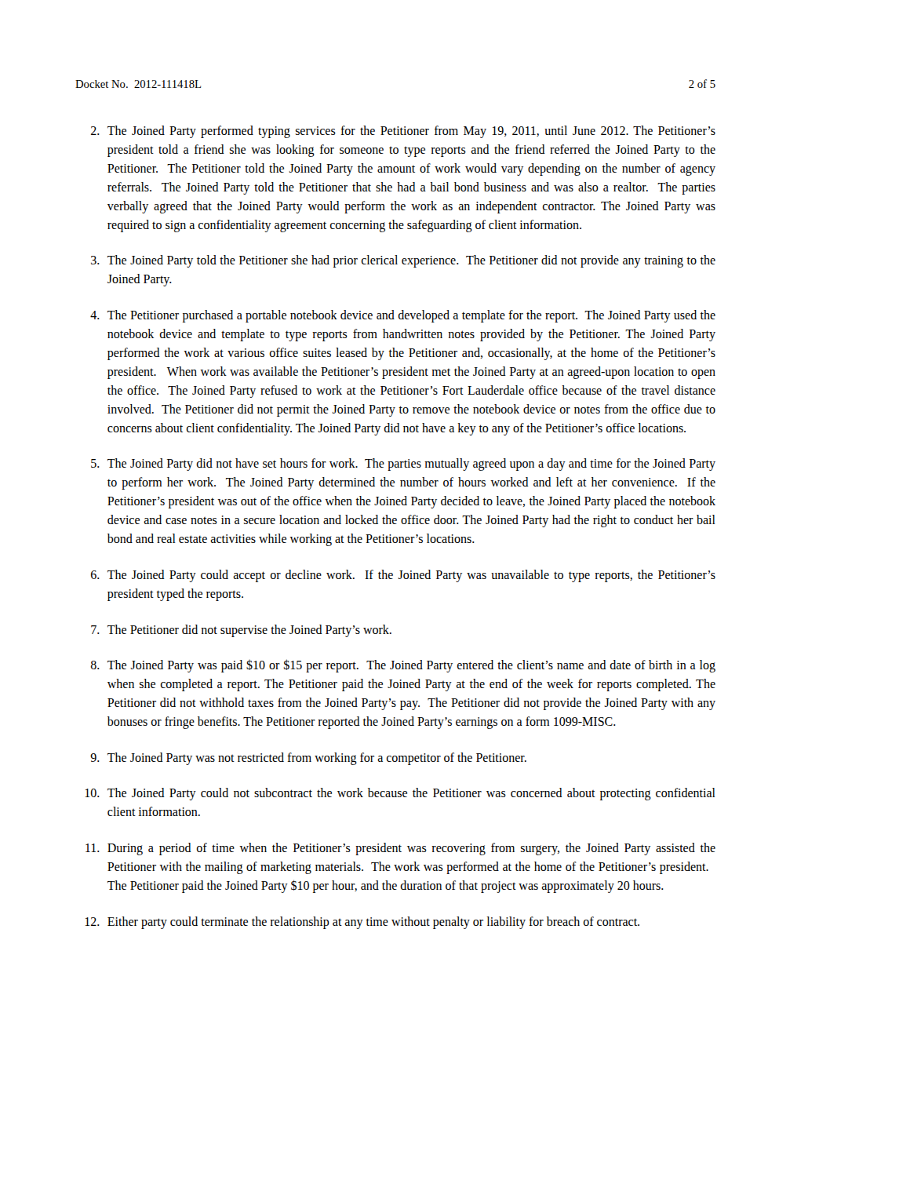Docket No. 2012-111418L 2 of 5
The Joined Party performed typing services for the Petitioner from May 19, 2011, until June 2012. The Petitioner’s president told a friend she was looking for someone to type reports and the friend referred the Joined Party to the Petitioner. The Petitioner told the Joined Party the amount of work would vary depending on the number of agency referrals. The Joined Party told the Petitioner that she had a bail bond business and was also a realtor. The parties verbally agreed that the Joined Party would perform the work as an independent contractor. The Joined Party was required to sign a confidentiality agreement concerning the safeguarding of client information.
The Joined Party told the Petitioner she had prior clerical experience. The Petitioner did not provide any training to the Joined Party.
The Petitioner purchased a portable notebook device and developed a template for the report. The Joined Party used the notebook device and template to type reports from handwritten notes provided by the Petitioner. The Joined Party performed the work at various office suites leased by the Petitioner and, occasionally, at the home of the Petitioner’s president. When work was available the Petitioner’s president met the Joined Party at an agreed-upon location to open the office. The Joined Party refused to work at the Petitioner’s Fort Lauderdale office because of the travel distance involved. The Petitioner did not permit the Joined Party to remove the notebook device or notes from the office due to concerns about client confidentiality. The Joined Party did not have a key to any of the Petitioner’s office locations.
The Joined Party did not have set hours for work. The parties mutually agreed upon a day and time for the Joined Party to perform her work. The Joined Party determined the number of hours worked and left at her convenience. If the Petitioner’s president was out of the office when the Joined Party decided to leave, the Joined Party placed the notebook device and case notes in a secure location and locked the office door. The Joined Party had the right to conduct her bail bond and real estate activities while working at the Petitioner’s locations.
The Joined Party could accept or decline work. If the Joined Party was unavailable to type reports, the Petitioner’s president typed the reports.
The Petitioner did not supervise the Joined Party’s work.
The Joined Party was paid $10 or $15 per report. The Joined Party entered the client’s name and date of birth in a log when she completed a report. The Petitioner paid the Joined Party at the end of the week for reports completed. The Petitioner did not withhold taxes from the Joined Party’s pay. The Petitioner did not provide the Joined Party with any bonuses or fringe benefits. The Petitioner reported the Joined Party’s earnings on a form 1099-MISC.
The Joined Party was not restricted from working for a competitor of the Petitioner.
The Joined Party could not subcontract the work because the Petitioner was concerned about protecting confidential client information.
During a period of time when the Petitioner’s president was recovering from surgery, the Joined Party assisted the Petitioner with the mailing of marketing materials. The work was performed at the home of the Petitioner’s president. The Petitioner paid the Joined Party $10 per hour, and the duration of that project was approximately 20 hours.
Either party could terminate the relationship at any time without penalty or liability for breach of contract.